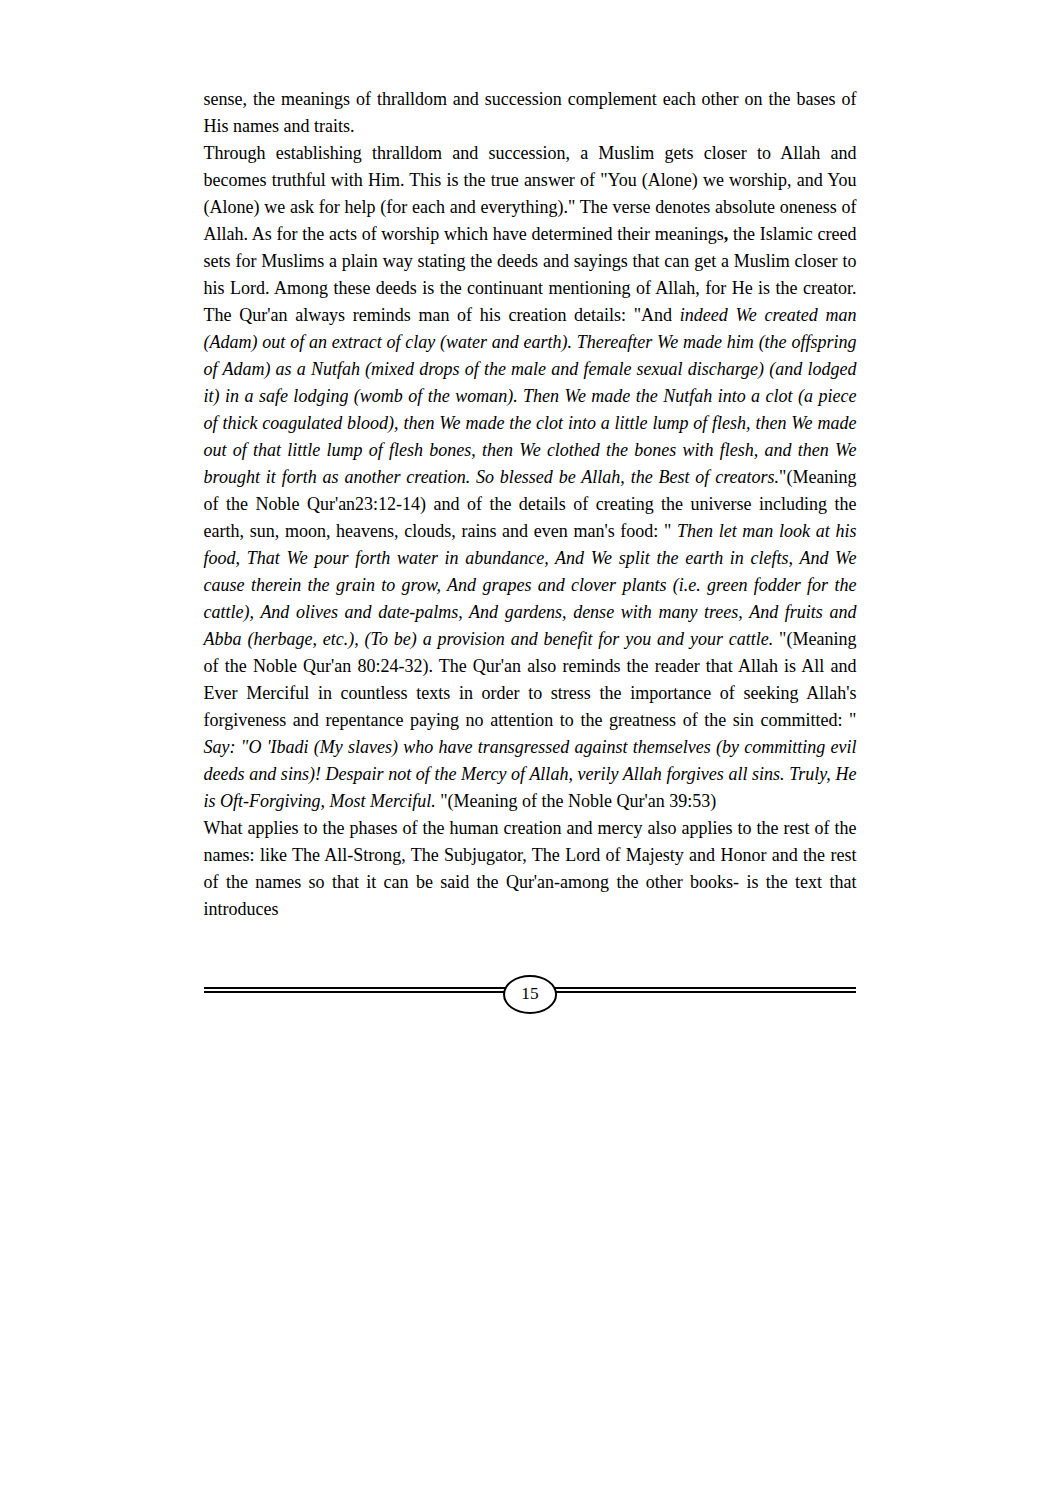sense, the meanings of thralldom and succession complement each other on the bases of His names and traits.
Through establishing thralldom and succession, a Muslim gets closer to Allah and becomes truthful with Him. This is the true answer of "You (Alone) we worship, and You (Alone) we ask for help (for each and everything)." The verse denotes absolute oneness of Allah. As for the acts of worship which have determined their meanings, the Islamic creed sets for Muslims a plain way stating the deeds and sayings that can get a Muslim closer to his Lord. Among these deeds is the continuant mentioning of Allah, for He is the creator. The Qur'an always reminds man of his creation details: "And indeed We created man (Adam) out of an extract of clay (water and earth). Thereafter We made him (the offspring of Adam) as a Nutfah (mixed drops of the male and female sexual discharge) (and lodged it) in a safe lodging (womb of the woman). Then We made the Nutfah into a clot (a piece of thick coagulated blood), then We made the clot into a little lump of flesh, then We made out of that little lump of flesh bones, then We clothed the bones with flesh, and then We brought it forth as another creation. So blessed be Allah, the Best of creators."(Meaning of the Noble Qur'an23:12-14) and of the details of creating the universe including the earth, sun, moon, heavens, clouds, rains and even man's food: " Then let man look at his food, That We pour forth water in abundance, And We split the earth in clefts, And We cause therein the grain to grow, And grapes and clover plants (i.e. green fodder for the cattle), And olives and date-palms, And gardens, dense with many trees, And fruits and Abba (herbage, etc.), (To be) a provision and benefit for you and your cattle. "(Meaning of the Noble Qur'an 80:24-32). The Qur'an also reminds the reader that Allah is All and Ever Merciful in countless texts in order to stress the importance of seeking Allah's forgiveness and repentance paying no attention to the greatness of the sin committed: " Say: "O 'Ibadi (My slaves) who have transgressed against themselves (by committing evil deeds and sins)! Despair not of the Mercy of Allah, verily Allah forgives all sins. Truly, He is Oft-Forgiving, Most Merciful. "(Meaning of the Noble Qur'an 39:53)
What applies to the phases of the human creation and mercy also applies to the rest of the names: like The All-Strong, The Subjugator, The Lord of Majesty and Honor and the rest of the names so that it can be said the Qur'an-among the other books- is the text that introduces
15